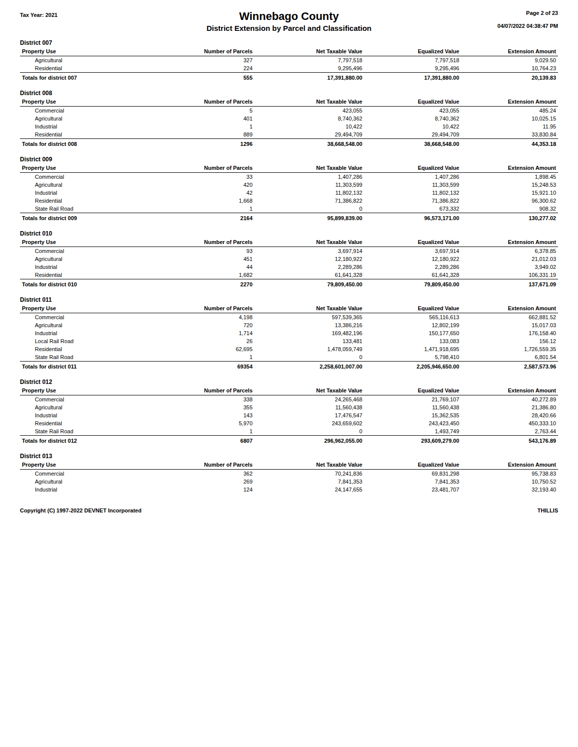Tax Year: 2021
Winnebago County
District Extension by Parcel and Classification
Page 2 of 23
04/07/2022 04:38:47 PM
District 007
| Property Use | Number of Parcels | Net Taxable Value | Equalized Value | Extension Amount |
| --- | --- | --- | --- | --- |
| Agricultural | 327 | 7,797,518 | 7,797,518 | 9,029.50 |
| Residential | 224 | 9,295,496 | 9,295,496 | 10,764.23 |
| Totals for district 007 | 555 | 17,391,880.00 | 17,391,880.00 | 20,139.83 |
District 008
| Property Use | Number of Parcels | Net Taxable Value | Equalized Value | Extension Amount |
| --- | --- | --- | --- | --- |
| Commercial | 5 | 423,055 | 423,055 | 485.24 |
| Agricultural | 401 | 8,740,362 | 8,740,362 | 10,025.15 |
| Industrial | 1 | 10,422 | 10,422 | 11.95 |
| Residential | 889 | 29,494,709 | 29,494,709 | 33,830.84 |
| Totals for district 008 | 1296 | 38,668,548.00 | 38,668,548.00 | 44,353.18 |
District 009
| Property Use | Number of Parcels | Net Taxable Value | Equalized Value | Extension Amount |
| --- | --- | --- | --- | --- |
| Commercial | 33 | 1,407,286 | 1,407,286 | 1,898.45 |
| Agricultural | 420 | 11,303,599 | 11,303,599 | 15,248.53 |
| Industrial | 42 | 11,802,132 | 11,802,132 | 15,921.10 |
| Residential | 1,668 | 71,386,822 | 71,386,822 | 96,300.62 |
| State Rail Road | 1 | 0 | 673,332 | 908.32 |
| Totals for district 009 | 2164 | 95,899,839.00 | 96,573,171.00 | 130,277.02 |
District 010
| Property Use | Number of Parcels | Net Taxable Value | Equalized Value | Extension Amount |
| --- | --- | --- | --- | --- |
| Commercial | 93 | 3,697,914 | 3,697,914 | 6,378.85 |
| Agricultural | 451 | 12,180,922 | 12,180,922 | 21,012.03 |
| Industrial | 44 | 2,289,286 | 2,289,286 | 3,949.02 |
| Residential | 1,682 | 61,641,328 | 61,641,328 | 106,331.19 |
| Totals for district 010 | 2270 | 79,809,450.00 | 79,809,450.00 | 137,671.09 |
District 011
| Property Use | Number of Parcels | Net Taxable Value | Equalized Value | Extension Amount |
| --- | --- | --- | --- | --- |
| Commercial | 4,198 | 597,539,365 | 565,116,613 | 662,881.52 |
| Agricultural | 720 | 13,386,216 | 12,802,199 | 15,017.03 |
| Industrial | 1,714 | 169,482,196 | 150,177,650 | 176,158.40 |
| Local Rail Road | 26 | 133,481 | 133,083 | 156.12 |
| Residential | 62,695 | 1,478,059,749 | 1,471,918,695 | 1,726,559.35 |
| State Rail Road | 1 | 0 | 5,798,410 | 6,801.54 |
| Totals for district 011 | 69354 | 2,258,601,007.00 | 2,205,946,650.00 | 2,587,573.96 |
District 012
| Property Use | Number of Parcels | Net Taxable Value | Equalized Value | Extension Amount |
| --- | --- | --- | --- | --- |
| Commercial | 338 | 24,265,468 | 21,769,107 | 40,272.89 |
| Agricultural | 355 | 11,560,438 | 11,560,438 | 21,386.80 |
| Industrial | 143 | 17,476,547 | 15,362,535 | 28,420.66 |
| Residential | 5,970 | 243,659,602 | 243,423,450 | 450,333.10 |
| State Rail Road | 1 | 0 | 1,493,749 | 2,763.44 |
| Totals for district 012 | 6807 | 296,962,055.00 | 293,609,279.00 | 543,176.89 |
District 013
| Property Use | Number of Parcels | Net Taxable Value | Equalized Value | Extension Amount |
| --- | --- | --- | --- | --- |
| Commercial | 362 | 70,241,836 | 69,831,298 | 95,738.83 |
| Agricultural | 269 | 7,841,353 | 7,841,353 | 10,750.52 |
| Industrial | 124 | 24,147,655 | 23,481,707 | 32,193.40 |
Copyright (C) 1997-2022 DEVNET Incorporated
THILLIS